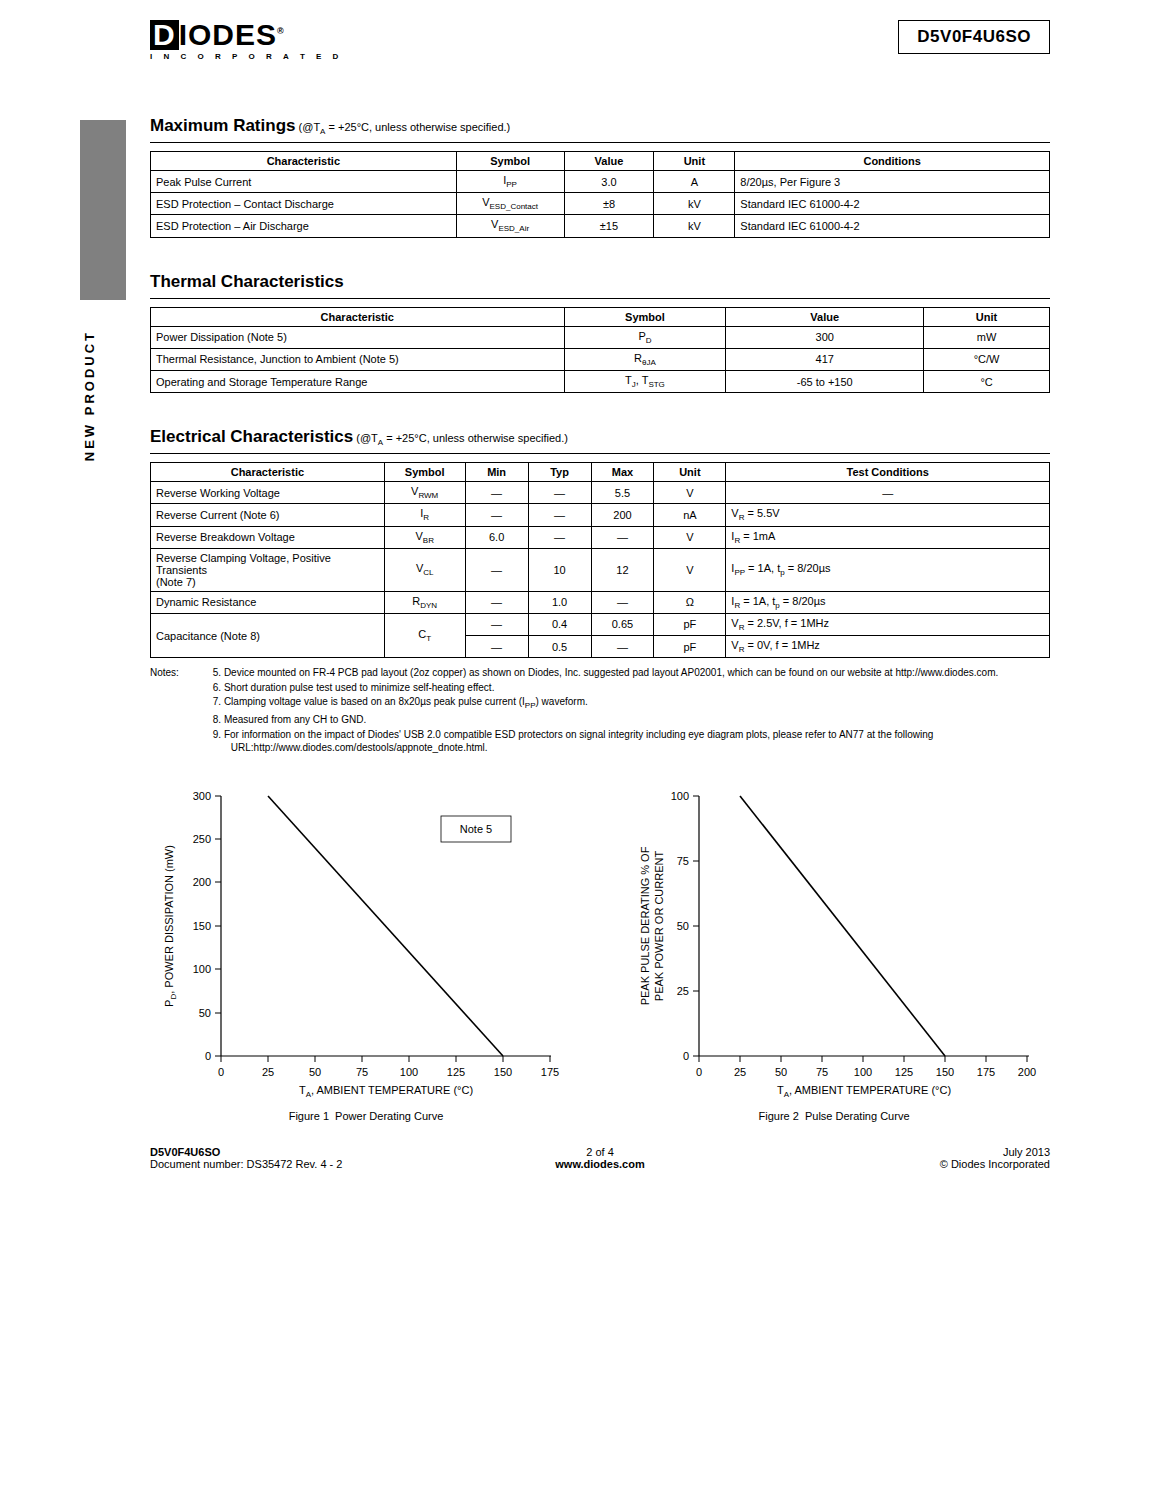NEW PRODUCT
DIODES®
I N C O R P O R A T E D
D5V0F4U6SO
Maximum Ratings
(@TA = +25°C, unless otherwise specified.)
| Characteristic | Symbol | Value | Unit | Conditions |
| --- | --- | --- | --- | --- |
| Peak Pulse Current | I PP | 3.0 | A | 8/20µs, Per Figure 3 |
| ESD Protection – Contact Discharge | V ESD_Contact | ±8 | kV | Standard IEC 61000-4-2 |
| ESD Protection – Air Discharge | V ESD_Air | ±15 | kV | Standard IEC 61000-4-2 |
Thermal Characteristics
| Characteristic | Symbol | Value | Unit |
| --- | --- | --- | --- |
| Power Dissipation (Note 5) | P D | 300 | mW |
| Thermal Resistance, Junction to Ambient (Note 5) | R θJA | 417 | °C/W |
| Operating and Storage Temperature Range | T J , T STG | -65 to +150 | °C |
Electrical Characteristics
(@TA = +25°C, unless otherwise specified.)
| Characteristic | Symbol | Min | Typ | Max | Unit | Test Conditions |
| --- | --- | --- | --- | --- | --- | --- |
| Reverse Working Voltage | V RWM | — | — | 5.5 | V | — |
| Reverse Current (Note 6) | I R | — | — | 200 | nA | V R = 5.5V |
| Reverse Breakdown Voltage | V BR | 6.0 | — | — | V | I R = 1mA |
| Reverse Clamping Voltage, Positive Transients (Note 7) | V CL | — | 10 | 12 | V | I PP = 1A, t p = 8/20µs |
| Dynamic Resistance | R DYN | — | 1.0 | — | Ω | I R = 1A, t p = 8/20µs |
| Capacitance (Note 8) | C T | — | 0.4 | 0.65 | pF | V R = 2.5V, f = 1MHz |
| — | 0.5 | — | pF | V R = 0V, f = 1MHz |
Notes:
5. Device mounted on FR-4 PCB pad layout (2oz copper) as shown on Diodes, Inc. suggested pad layout AP02001, which can be found on our website at http://www.diodes.com.
6. Short duration pulse test used to minimize self-heating effect.
7. Clamping voltage value is based on an 8x20µs peak pulse current (IPP) waveform.
8. Measured from any CH to GND.
9. For information on the impact of Diodes' USB 2.0 compatible ESD protectors on signal integrity including eye diagram plots, please refer to AN77 at the following URL:http://www.diodes.com/destools/appnote_dnote.html.
300 250 200 150 100 50 0 0 25 50 75 100 125 150 175 Note 5 TA, AMBIENT TEMPERATURE (°C) PD, POWER DISSIPATION (mW)
Figure 1 Power Derating Curve
100 75 50 25 0 0 25 50 75 100 125 150 175 200 TA, AMBIENT TEMPERATURE (°C) PEAK PULSE DERATING % OF PEAK POWER OR CURRENT
Figure 2 Pulse Derating Curve
D5V0F4U6SO
Document number: DS35472 Rev. 4 - 2
2 of 4
www.diodes.com
July 2013
© Diodes Incorporated